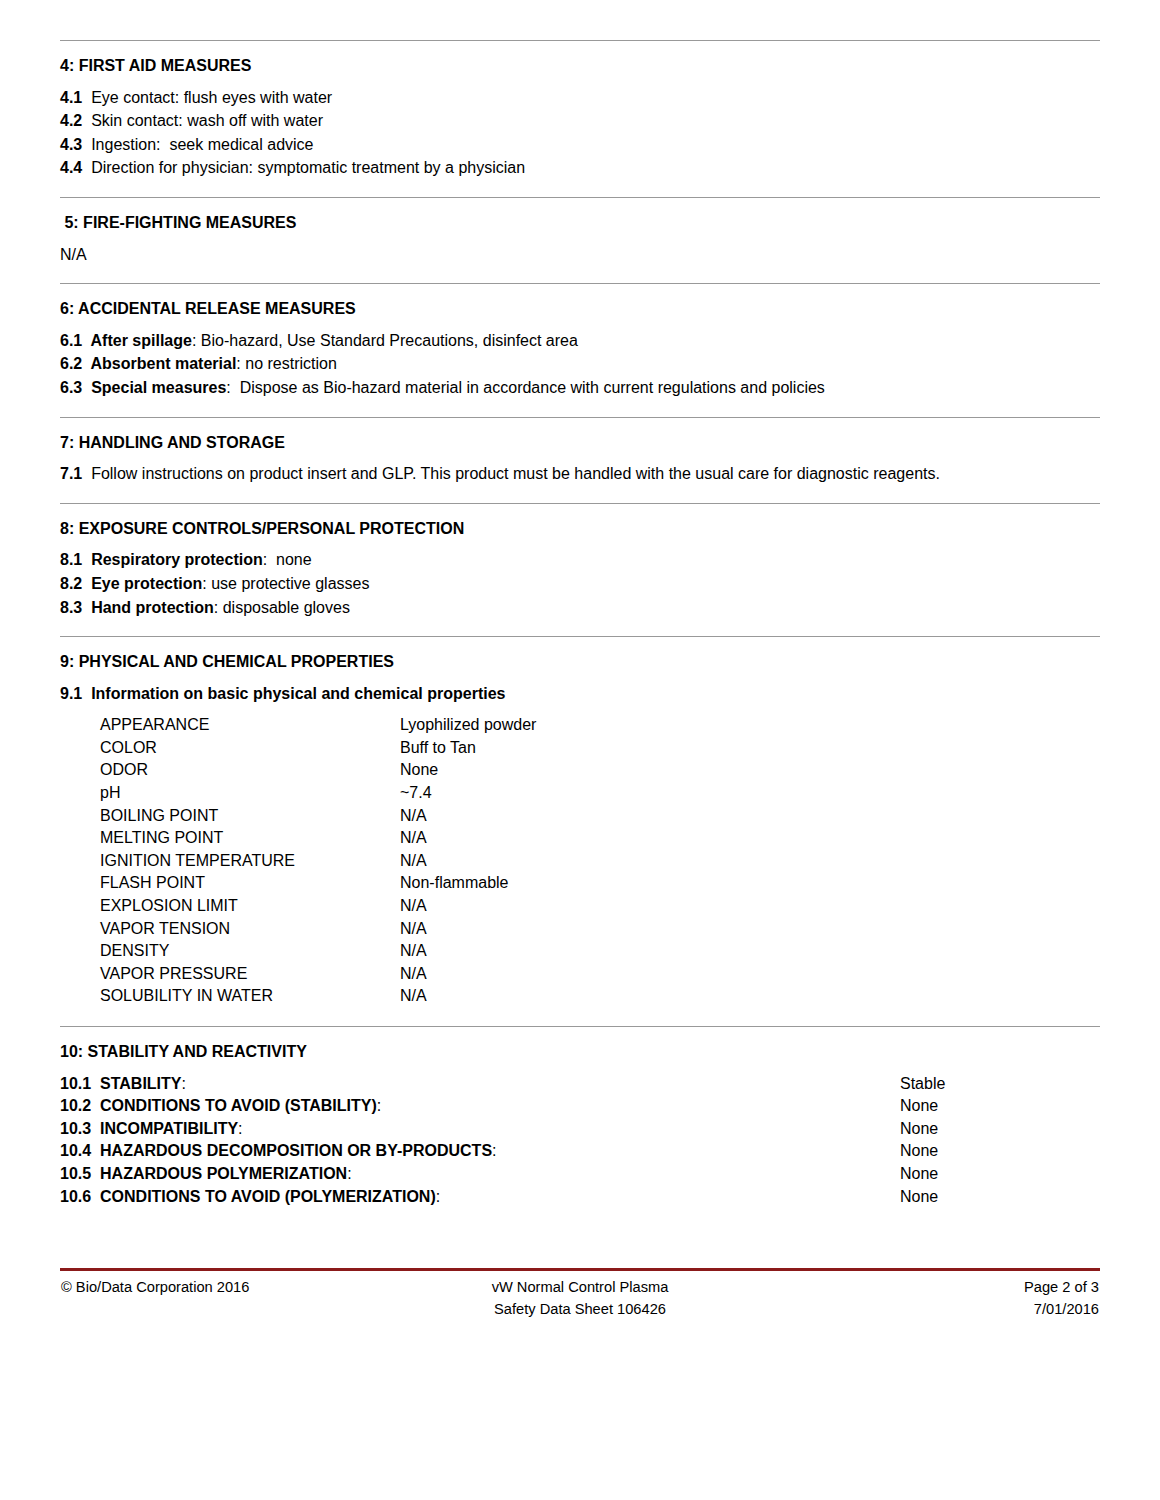4: FIRST AID MEASURES
4.1 Eye contact: flush eyes with water
4.2 Skin contact: wash off with water
4.3 Ingestion: seek medical advice
4.4 Direction for physician: symptomatic treatment by a physician
5: FIRE-FIGHTING MEASURES
N/A
6: ACCIDENTAL RELEASE MEASURES
6.1 After spillage: Bio-hazard, Use Standard Precautions, disinfect area
6.2 Absorbent material: no restriction
6.3 Special measures: Dispose as Bio-hazard material in accordance with current regulations and policies
7: HANDLING AND STORAGE
7.1 Follow instructions on product insert and GLP. This product must be handled with the usual care for diagnostic reagents.
8: EXPOSURE CONTROLS/PERSONAL PROTECTION
8.1 Respiratory protection: none
8.2 Eye protection: use protective glasses
8.3 Hand protection: disposable gloves
9: PHYSICAL AND CHEMICAL PROPERTIES
9.1 Information on basic physical and chemical properties
| APPEARANCE | Lyophilized powder |
| COLOR | Buff to Tan |
| ODOR | None |
| pH | ~7.4 |
| BOILING POINT | N/A |
| MELTING POINT | N/A |
| IGNITION TEMPERATURE | N/A |
| FLASH POINT | Non-flammable |
| EXPLOSION LIMIT | N/A |
| VAPOR TENSION | N/A |
| DENSITY | N/A |
| VAPOR PRESSURE | N/A |
| SOLUBILITY IN WATER | N/A |
10: STABILITY AND REACTIVITY
| 10.1 STABILITY : | Stable |
| 10.2 CONDITIONS TO AVOID (STABILITY) : | None |
| 10.3 INCOMPATIBILITY : | None |
| 10.4 HAZARDOUS DECOMPOSITION OR BY-PRODUCTS : | None |
| 10.5 HAZARDOUS POLYMERIZATION : | None |
| 10.6 CONDITIONS TO AVOID (POLYMERIZATION) : | None |
| © Bio/Data Corporation 2016 | vW Normal Control Plasma | Page 2 of 3 |
| | Safety Data Sheet 106426 | 7/01/2016 |